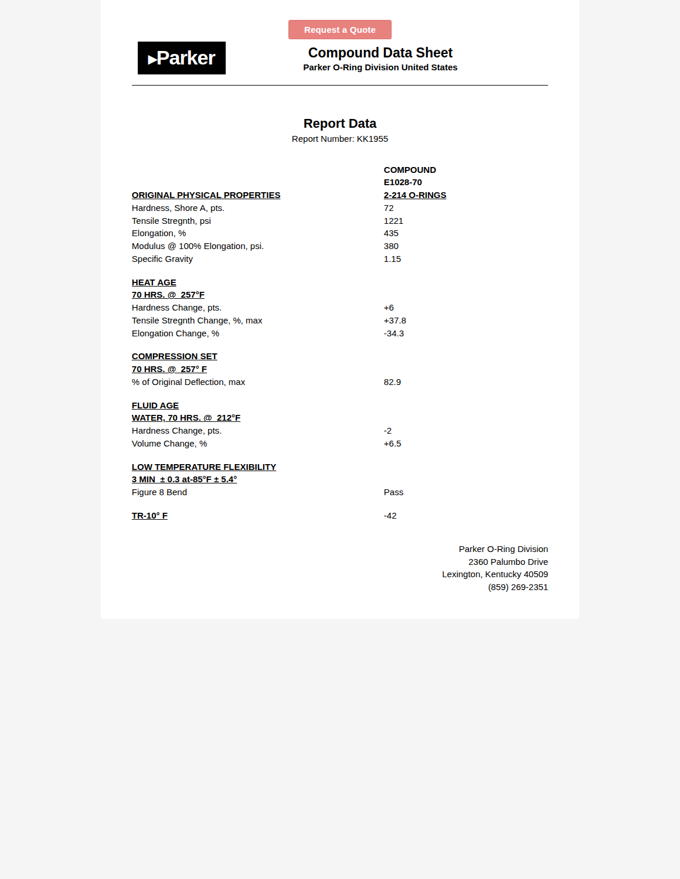Request a Quote
▸Parker
Compound Data Sheet
Parker O-Ring Division United States
Report Data
Report Number: KK1955
| | COMPOUND |
| | E1028-70 |
| ORIGINAL PHYSICAL PROPERTIES | 2-214 O-RINGS |
| Hardness, Shore A, pts. | 72 |
| Tensile Stregnth, psi | 1221 |
| Elongation, % | 435 |
| Modulus @ 100% Elongation, psi. | 380 |
| Specific Gravity | 1.15 |
| HEAT AGE | |
| 70 HRS. @ 257°F | |
| Hardness Change, pts. | +6 |
| Tensile Stregnth Change, %, max | +37.8 |
| Elongation Change, % | -34.3 |
| COMPRESSION SET | |
| 70 HRS. @ 257° F | |
| % of Original Deflection, max | 82.9 |
| FLUID AGE | |
| WATER, 70 HRS. @ 212°F | |
| Hardness Change, pts. | -2 |
| Volume Change, % | +6.5 |
| LOW TEMPERATURE FLEXIBILITY | |
| 3 MIN ± 0.3 at-85°F ± 5.4° | |
| Figure 8 Bend | Pass |
| TR-10° F | -42 |
Parker O-Ring Division
2360 Palumbo Drive
Lexington, Kentucky 40509
(859) 269-2351